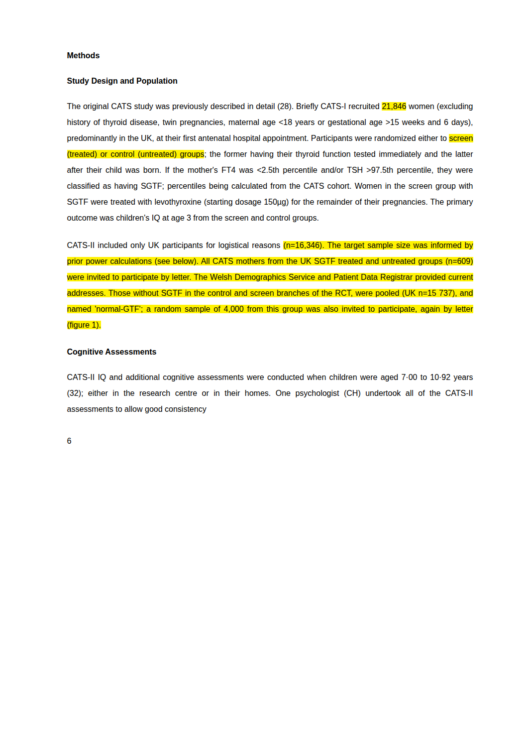Methods
Study Design and Population
The original CATS study was previously described in detail (28). Briefly CATS-I recruited 21,846 women (excluding history of thyroid disease, twin pregnancies, maternal age <18 years or gestational age >15 weeks and 6 days), predominantly in the UK, at their first antenatal hospital appointment. Participants were randomized either to screen (treated) or control (untreated) groups; the former having their thyroid function tested immediately and the latter after their child was born. If the mother's FT4 was <2.5th percentile and/or TSH >97.5th percentile, they were classified as having SGTF; percentiles being calculated from the CATS cohort. Women in the screen group with SGTF were treated with levothyroxine (starting dosage 150µg) for the remainder of their pregnancies. The primary outcome was children's IQ at age 3 from the screen and control groups.
CATS-II included only UK participants for logistical reasons (n=16,346). The target sample size was informed by prior power calculations (see below). All CATS mothers from the UK SGTF treated and untreated groups (n=609) were invited to participate by letter. The Welsh Demographics Service and Patient Data Registrar provided current addresses. Those without SGTF in the control and screen branches of the RCT, were pooled (UK n=15 737), and named 'normal-GTF'; a random sample of 4,000 from this group was also invited to participate, again by letter (figure 1).
Cognitive Assessments
CATS-II IQ and additional cognitive assessments were conducted when children were aged 7·00 to 10·92 years (32); either in the research centre or in their homes. One psychologist (CH) undertook all of the CATS-II assessments to allow good consistency
6